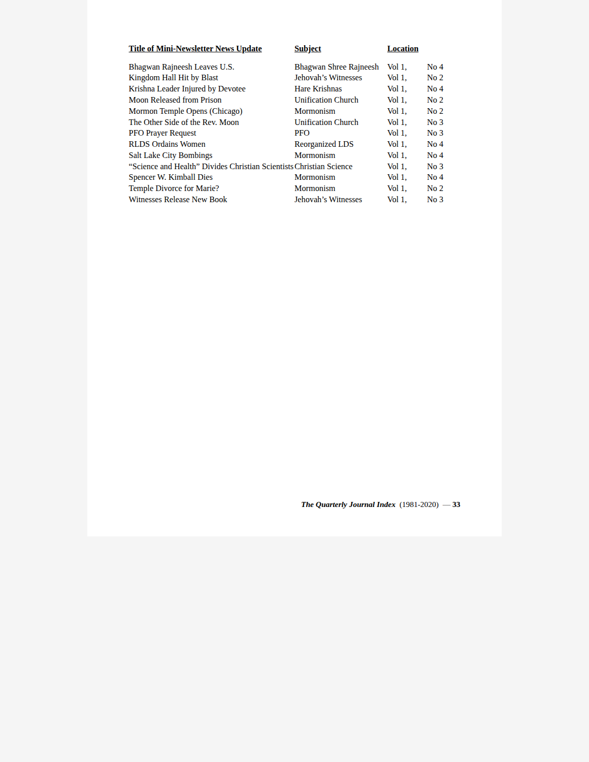| Title of Mini-Newsletter News Update | Subject | Location |
| --- | --- | --- |
| Bhagwan Rajneesh Leaves U.S. | Bhagwan Shree Rajneesh | Vol 1, | No 4 |
| Kingdom Hall Hit by Blast | Jehovah’s Witnesses | Vol 1, | No 2 |
| Krishna Leader Injured by Devotee | Hare Krishnas | Vol 1, | No 4 |
| Moon Released from Prison | Unification Church | Vol 1, | No 2 |
| Mormon Temple Opens (Chicago) | Mormonism | Vol 1, | No 2 |
| The Other Side of the Rev. Moon | Unification Church | Vol 1, | No 3 |
| PFO Prayer Request | PFO | Vol 1, | No 3 |
| RLDS Ordains Women | Reorganized LDS | Vol 1, | No 4 |
| Salt Lake City Bombings | Mormonism | Vol 1, | No 4 |
| “Science and Health” Divides Christian Scientists | Christian Science | Vol 1, | No 3 |
| Spencer W. Kimball Dies | Mormonism | Vol 1, | No 4 |
| Temple Divorce for Marie? | Mormonism | Vol 1, | No 2 |
| Witnesses Release New Book | Jehovah’s Witnesses | Vol 1, | No 3 |
The Quarterly Journal Index (1981-2020) — 33